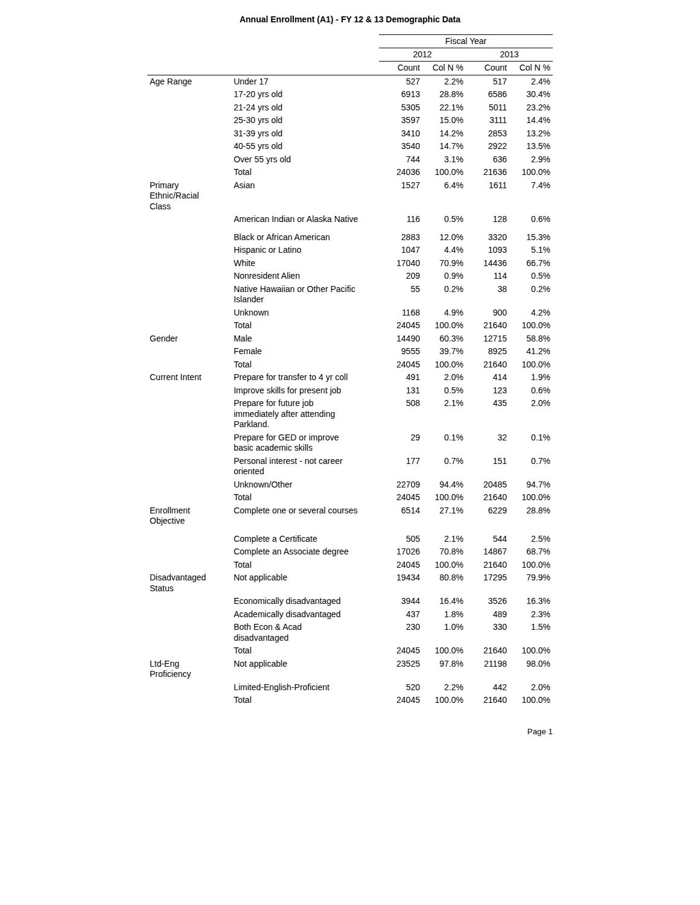Annual Enrollment (A1) - FY 12 & 13 Demographic Data
| | | Fiscal Year |
| | | 2012 | 2013 |
| | | Count | Col N % | Count | Col N % |
| Age Range | Under 17 | 527 | 2.2% | 517 | 2.4% |
| | 17-20 yrs old | 6913 | 28.8% | 6586 | 30.4% |
| | 21-24 yrs old | 5305 | 22.1% | 5011 | 23.2% |
| | 25-30 yrs old | 3597 | 15.0% | 3111 | 14.4% |
| | 31-39 yrs old | 3410 | 14.2% | 2853 | 13.2% |
| | 40-55 yrs old | 3540 | 14.7% | 2922 | 13.5% |
| | Over 55 yrs old | 744 | 3.1% | 636 | 2.9% |
| | Total | 24036 | 100.0% | 21636 | 100.0% |
| Primary Ethnic/Racial Class | Asian | 1527 | 6.4% | 1611 | 7.4% |
| | American Indian or Alaska Native | 116 | 0.5% | 128 | 0.6% |
| | Black or African American | 2883 | 12.0% | 3320 | 15.3% |
| | Hispanic or Latino | 1047 | 4.4% | 1093 | 5.1% |
| | White | 17040 | 70.9% | 14436 | 66.7% |
| | Nonresident Alien | 209 | 0.9% | 114 | 0.5% |
| | Native Hawaiian or Other Pacific Islander | 55 | 0.2% | 38 | 0.2% |
| | Unknown | 1168 | 4.9% | 900 | 4.2% |
| | Total | 24045 | 100.0% | 21640 | 100.0% |
| Gender | Male | 14490 | 60.3% | 12715 | 58.8% |
| | Female | 9555 | 39.7% | 8925 | 41.2% |
| | Total | 24045 | 100.0% | 21640 | 100.0% |
| Current Intent | Prepare for transfer to 4 yr coll | 491 | 2.0% | 414 | 1.9% |
| | Improve skills for present job | 131 | 0.5% | 123 | 0.6% |
| | Prepare for future job immediately after attending Parkland. | 508 | 2.1% | 435 | 2.0% |
| | Prepare for GED or improve basic academic skills | 29 | 0.1% | 32 | 0.1% |
| | Personal interest - not career oriented | 177 | 0.7% | 151 | 0.7% |
| | Unknown/Other | 22709 | 94.4% | 20485 | 94.7% |
| | Total | 24045 | 100.0% | 21640 | 100.0% |
| Enrollment Objective | Complete one or several courses | 6514 | 27.1% | 6229 | 28.8% |
| | Complete a Certificate | 505 | 2.1% | 544 | 2.5% |
| | Complete an Associate degree | 17026 | 70.8% | 14867 | 68.7% |
| | Total | 24045 | 100.0% | 21640 | 100.0% |
| Disadvantaged Status | Not applicable | 19434 | 80.8% | 17295 | 79.9% |
| | Economically disadvantaged | 3944 | 16.4% | 3526 | 16.3% |
| | Academically disadvantaged | 437 | 1.8% | 489 | 2.3% |
| | Both Econ & Acad disadvantaged | 230 | 1.0% | 330 | 1.5% |
| | Total | 24045 | 100.0% | 21640 | 100.0% |
| Ltd-Eng Proficiency | Not applicable | 23525 | 97.8% | 21198 | 98.0% |
| | Limited-English-Proficient | 520 | 2.2% | 442 | 2.0% |
| | Total | 24045 | 100.0% | 21640 | 100.0% |
Page 1